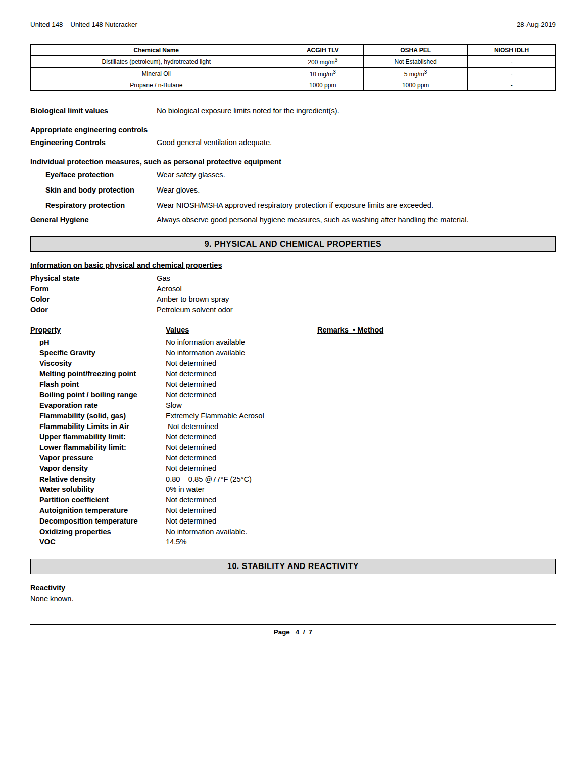United 148 – United 148 Nutcracker
28-Aug-2019
| Chemical Name | ACGIH TLV | OSHA PEL | NIOSH IDLH |
| --- | --- | --- | --- |
| Distillates (petroleum), hydrotreated light | 200 mg/m 3 | Not Established | - |
| Mineral Oil | 10 mg/m 3 | 5 mg/m 3 | - |
| Propane / n-Butane | 1000 ppm | 1000 ppm | - |
Biological limit values
No biological exposure limits noted for the ingredient(s).
Appropriate engineering controls
Engineering Controls
Good general ventilation adequate.
Individual protection measures, such as personal protective equipment
Eye/face protection
Wear safety glasses.
Skin and body protection
Wear gloves.
Respiratory protection
Wear NIOSH/MSHA approved respiratory protection if exposure limits are exceeded.
General Hygiene
Always observe good personal hygiene measures, such as washing after handling the material.
9. PHYSICAL AND CHEMICAL PROPERTIES
Information on basic physical and chemical properties
| Physical state | Gas | |
| Form | Aerosol | |
| Color | Amber to brown spray | |
| Odor | Petroleum solvent odor | |
| Property | Values | Remarks • Method |
| pH | No information available | |
| Specific Gravity | No information available | |
| Viscosity | Not determined | |
| Melting point/freezing point | Not determined | |
| Flash point | Not determined | |
| Boiling point / boiling range | Not determined | |
| Evaporation rate | Slow | |
| Flammability (solid, gas) | Extremely Flammable Aerosol | |
| Flammability Limits in Air | Not determined | |
| Upper flammability limit: | Not determined | |
| Lower flammability limit: | Not determined | |
| Vapor pressure | Not determined | |
| Vapor density | Not determined | |
| Relative density | 0.80 – 0.85 @77°F (25°C) | |
| Water solubility | 0% in water | |
| Partition coefficient | Not determined | |
| Autoignition temperature | Not determined | |
| Decomposition temperature | Not determined | |
| Oxidizing properties | No information available. | |
| VOC | 14.5% | |
10. STABILITY AND REACTIVITY
Reactivity
None known.
Page 4 / 7